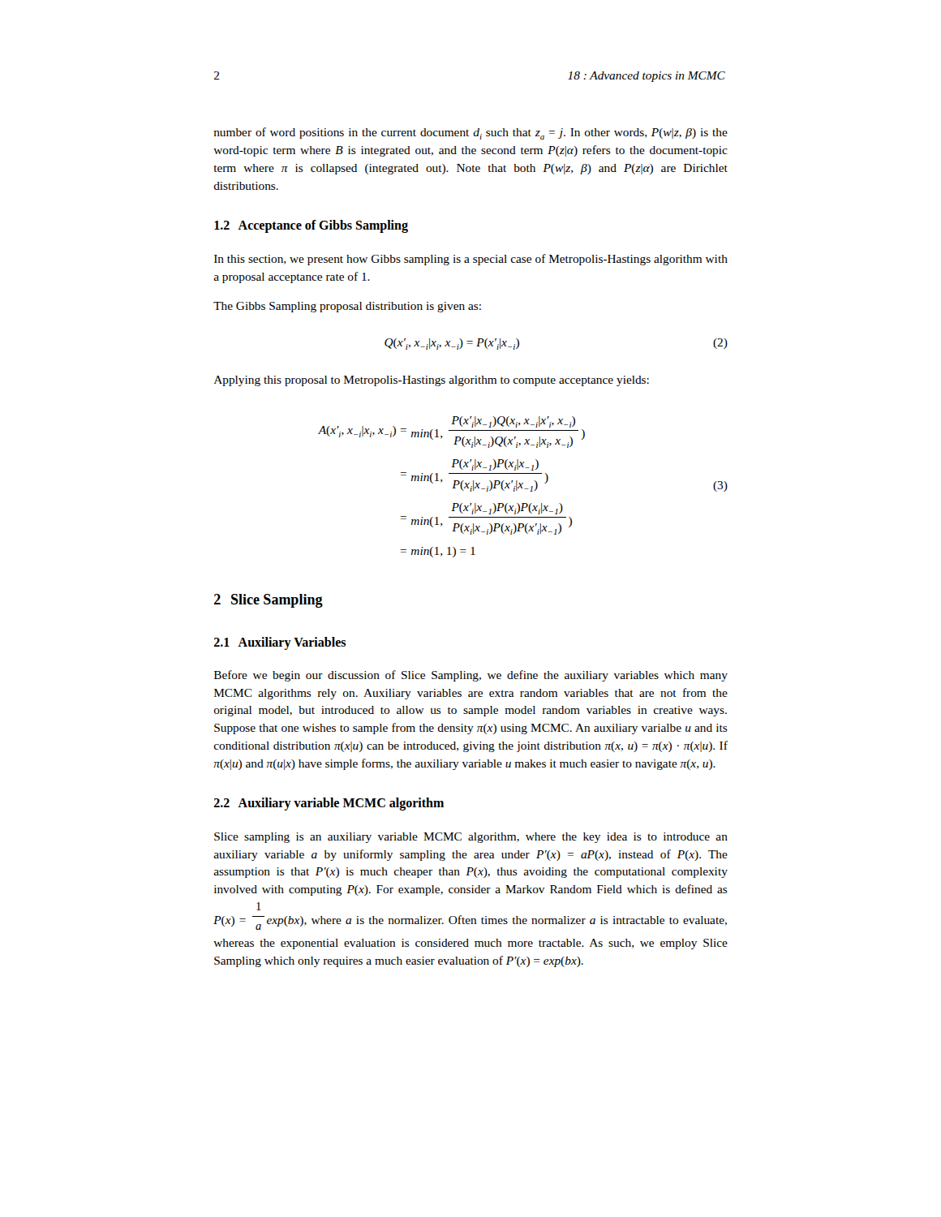2 18 : Advanced topics in MCMC
number of word positions in the current document di such that za = j. In other words, P(w|z, β) is the word-topic term where B is integrated out, and the second term P(z|α) refers to the document-topic term where π is collapsed (integrated out). Note that both P(w|z, β) and P(z|α) are Dirichlet distributions.
1.2 Acceptance of Gibbs Sampling
In this section, we present how Gibbs sampling is a special case of Metropolis-Hastings algorithm with a proposal acceptance rate of 1.
The Gibbs Sampling proposal distribution is given as:
Q(x′i, x−i|xi, x−i) = P(x′i|x−i)
(2)
Applying this proposal to Metropolis-Hastings algorithm to compute acceptance yields:
A(x′i, x−i|xi, x−i)
=
min(1, P(x′i|x−1) Q(xi, x−i|x′i, x−i) P(xi|x−i) Q(x′i, x−i|xi, x−i))
=
min(1, P(x′i|x−1) P(xi|x−1) P(xi|x−i) P(x′i|x−1))
=
min(1, P(x′i|x−1) P(xi) P(xi|x−1) P(xi|x−i) P(xi) P(x′i|x−1))
=
min(1, 1) = 1
(3)
2 Slice Sampling
2.1 Auxiliary Variables
Before we begin our discussion of Slice Sampling, we define the auxiliary variables which many MCMC algorithms rely on. Auxiliary variables are extra random variables that are not from the original model, but introduced to allow us to sample model random variables in creative ways. Suppose that one wishes to sample from the density π(x) using MCMC. An auxiliary varialbe u and its conditional distribution π(x|u) can be introduced, giving the joint distribution π(x, u) = π(x) · π(x|u). If π(x|u) and π(u|x) have simple forms, the auxiliary variable u makes it much easier to navigate π(x, u).
2.2 Auxiliary variable MCMC algorithm
Slice sampling is an auxiliary variable MCMC algorithm, where the key idea is to introduce an auxiliary variable a by uniformly sampling the area under P′(x) = aP(x), instead of P(x). The assumption is that P′(x) is much cheaper than P(x), thus avoiding the computational complexity involved with computing P(x). For example, consider a Markov Random Field which is defined as P(x) = 1 a exp(bx), where a is the normalizer. Often times the normalizer a is intractable to evaluate, whereas the exponential evaluation is considered much more tractable. As such, we employ Slice Sampling which only requires a much easier evaluation of P′(x) = exp(bx).